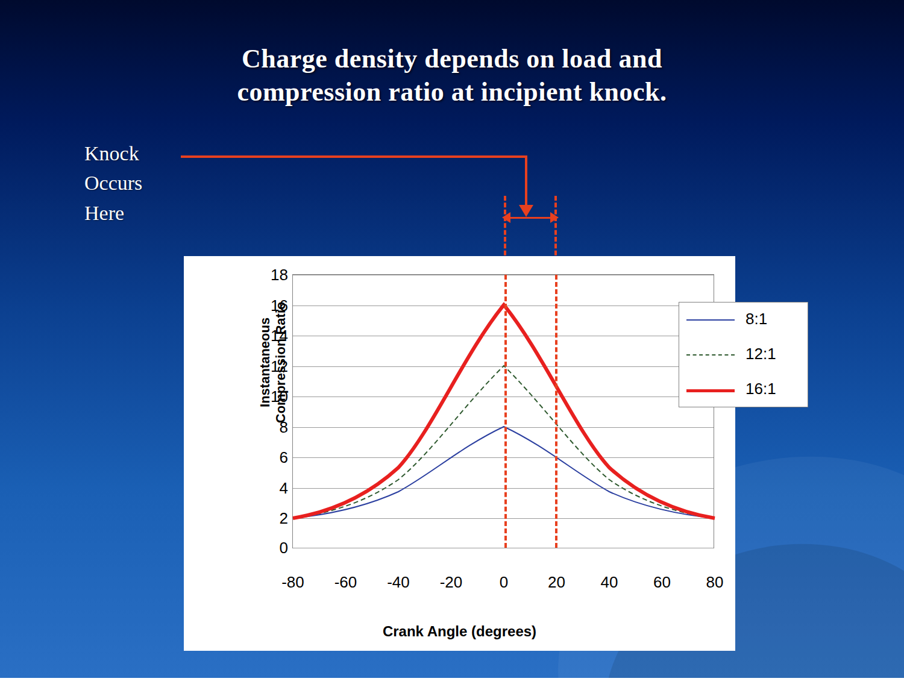Charge density depends on load and
compression ratio at incipient knock.
Knock
Occurs
Here
Instantaneous
Compression Ratio
18
16
14
12
10
8
6
4
2
0
-80
-60
-40
-20
0
20
40
60
80
8:1
12:1
16:1
Crank Angle (degrees)